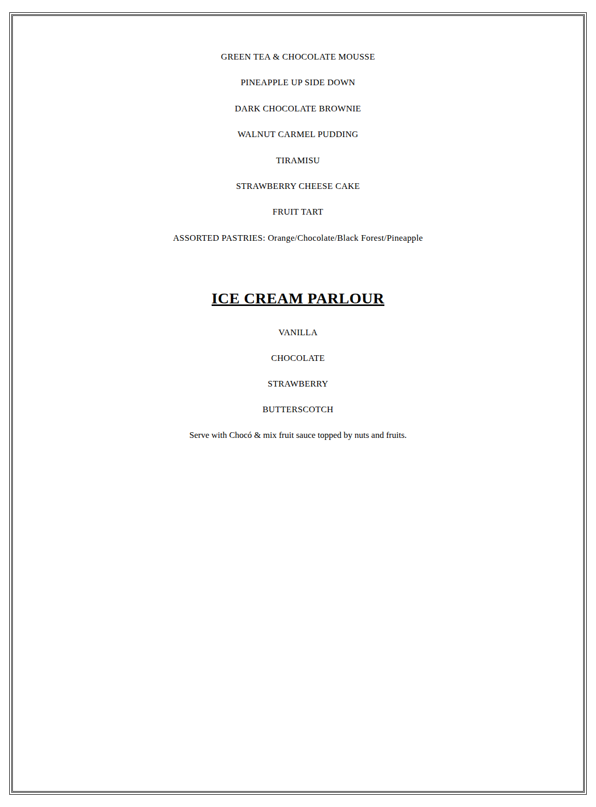GREEN TEA & CHOCOLATE MOUSSE
PINEAPPLE UP SIDE DOWN
DARK CHOCOLATE BROWNIE
WALNUT CARMEL PUDDING
TIRAMISU
STRAWBERRY CHEESE CAKE
FRUIT TART
ASSORTED PASTRIES: Orange/Chocolate/Black Forest/Pineapple
ICE CREAM PARLOUR
VANILLA
CHOCOLATE
STRAWBERRY
BUTTERSCOTCH
Serve with Chocó & mix fruit sauce topped by nuts and fruits.